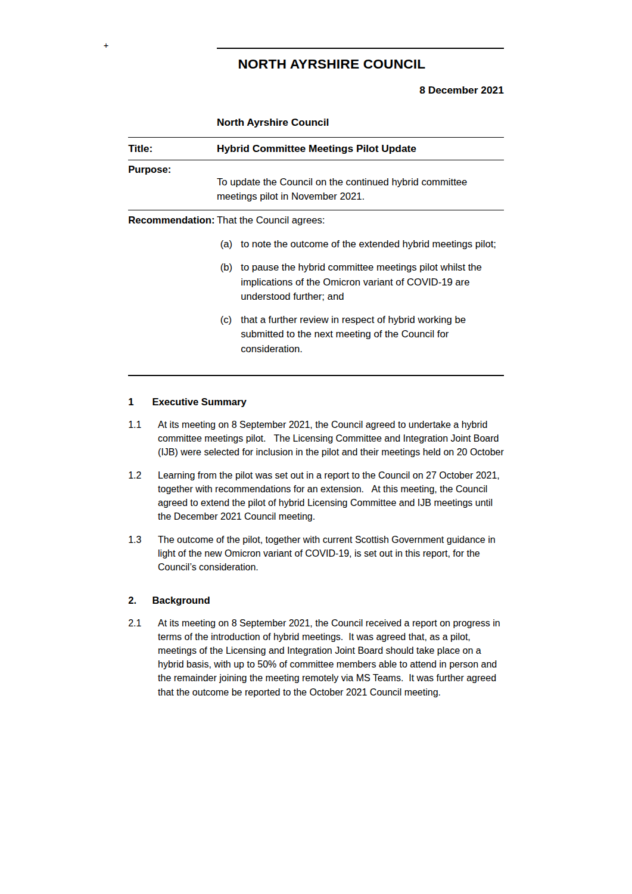+
NORTH AYRSHIRE COUNCIL
8 December 2021
North Ayrshire Council
| Title: | Hybrid Committee Meetings Pilot Update |
| Purpose: | To update the Council on the continued hybrid committee meetings pilot in November 2021. |
| Recommendation: | That the Council agrees: (a) to note the outcome of the extended hybrid meetings pilot; (b) to pause the hybrid committee meetings pilot whilst the implications of the Omicron variant of COVID-19 are understood further; and (c) that a further review in respect of hybrid working be submitted to the next meeting of the Council for consideration. |
1 Executive Summary
1.1 At its meeting on 8 September 2021, the Council agreed to undertake a hybrid committee meetings pilot. The Licensing Committee and Integration Joint Board (IJB) were selected for inclusion in the pilot and their meetings held on 20 October
1.2 Learning from the pilot was set out in a report to the Council on 27 October 2021, together with recommendations for an extension. At this meeting, the Council agreed to extend the pilot of hybrid Licensing Committee and IJB meetings until the December 2021 Council meeting.
1.3 The outcome of the pilot, together with current Scottish Government guidance in light of the new Omicron variant of COVID-19, is set out in this report, for the Council’s consideration.
2. Background
2.1 At its meeting on 8 September 2021, the Council received a report on progress in terms of the introduction of hybrid meetings. It was agreed that, as a pilot, meetings of the Licensing and Integration Joint Board should take place on a hybrid basis, with up to 50% of committee members able to attend in person and the remainder joining the meeting remotely via MS Teams. It was further agreed that the outcome be reported to the October 2021 Council meeting.